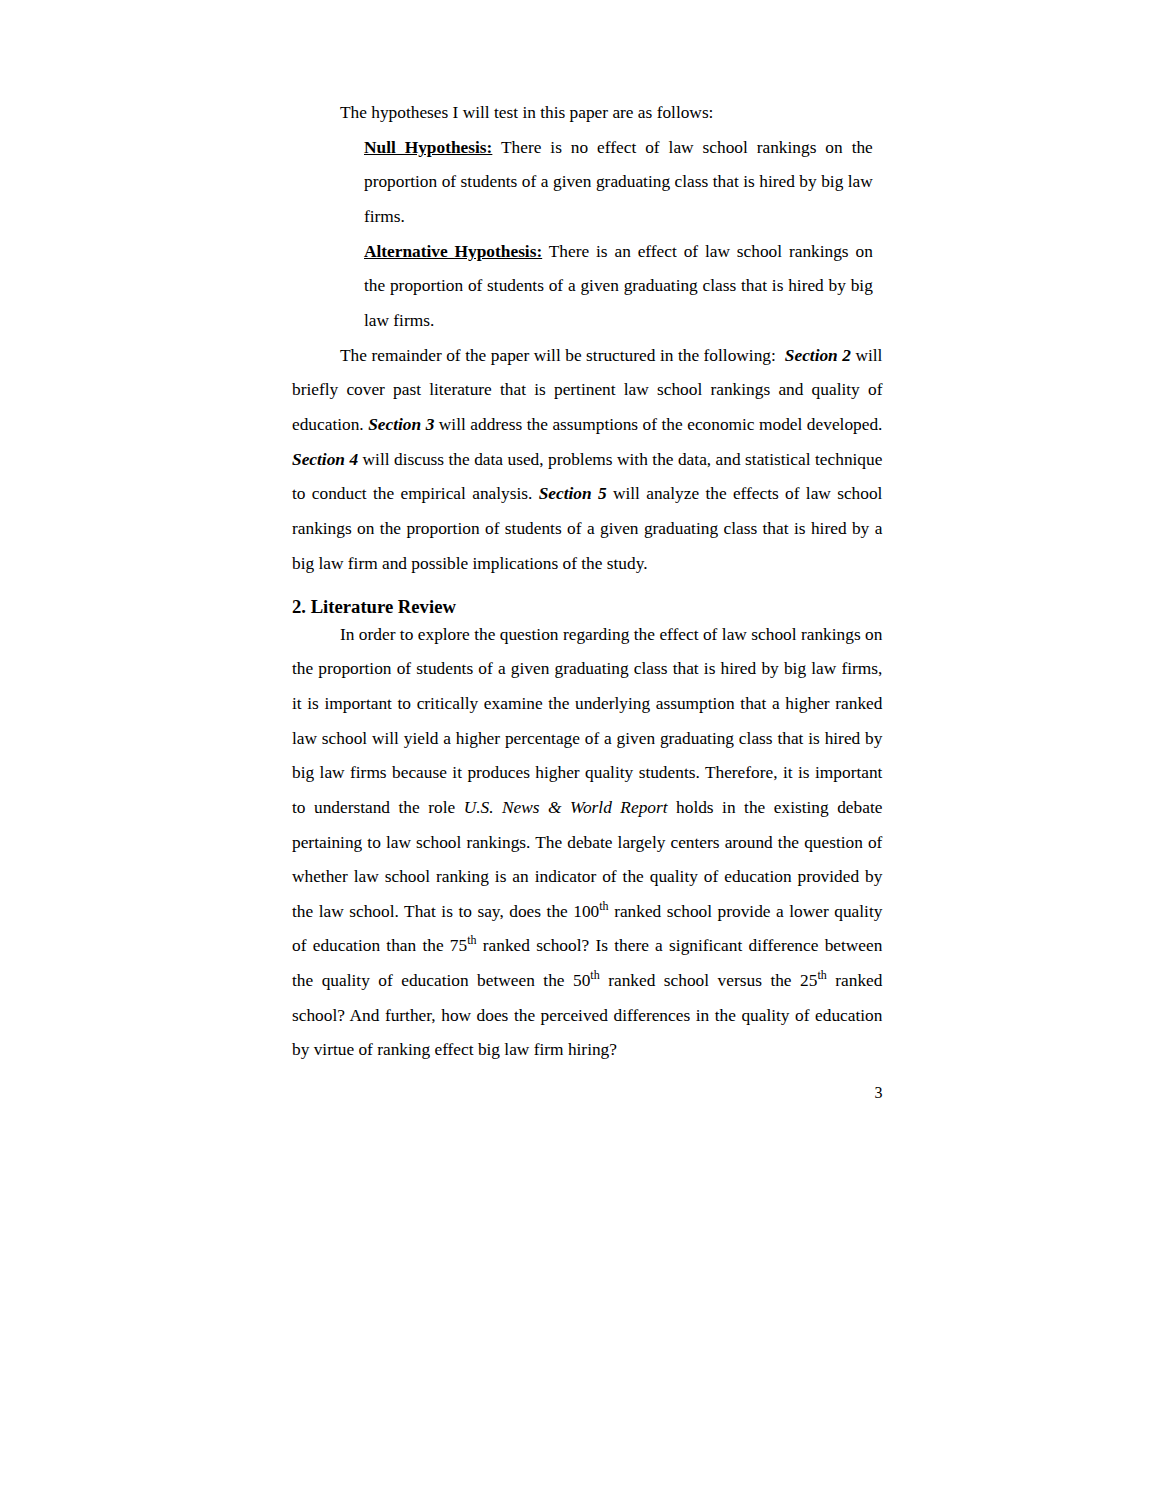The hypotheses I will test in this paper are as follows:
Null Hypothesis: There is no effect of law school rankings on the proportion of students of a given graduating class that is hired by big law firms.
Alternative Hypothesis: There is an effect of law school rankings on the proportion of students of a given graduating class that is hired by big law firms.
The remainder of the paper will be structured in the following: Section 2 will briefly cover past literature that is pertinent law school rankings and quality of education. Section 3 will address the assumptions of the economic model developed. Section 4 will discuss the data used, problems with the data, and statistical technique to conduct the empirical analysis. Section 5 will analyze the effects of law school rankings on the proportion of students of a given graduating class that is hired by a big law firm and possible implications of the study.
2. Literature Review
In order to explore the question regarding the effect of law school rankings on the proportion of students of a given graduating class that is hired by big law firms, it is important to critically examine the underlying assumption that a higher ranked law school will yield a higher percentage of a given graduating class that is hired by big law firms because it produces higher quality students. Therefore, it is important to understand the role U.S. News & World Report holds in the existing debate pertaining to law school rankings. The debate largely centers around the question of whether law school ranking is an indicator of the quality of education provided by the law school. That is to say, does the 100th ranked school provide a lower quality of education than the 75th ranked school? Is there a significant difference between the quality of education between the 50th ranked school versus the 25th ranked school? And further, how does the perceived differences in the quality of education by virtue of ranking effect big law firm hiring?
3